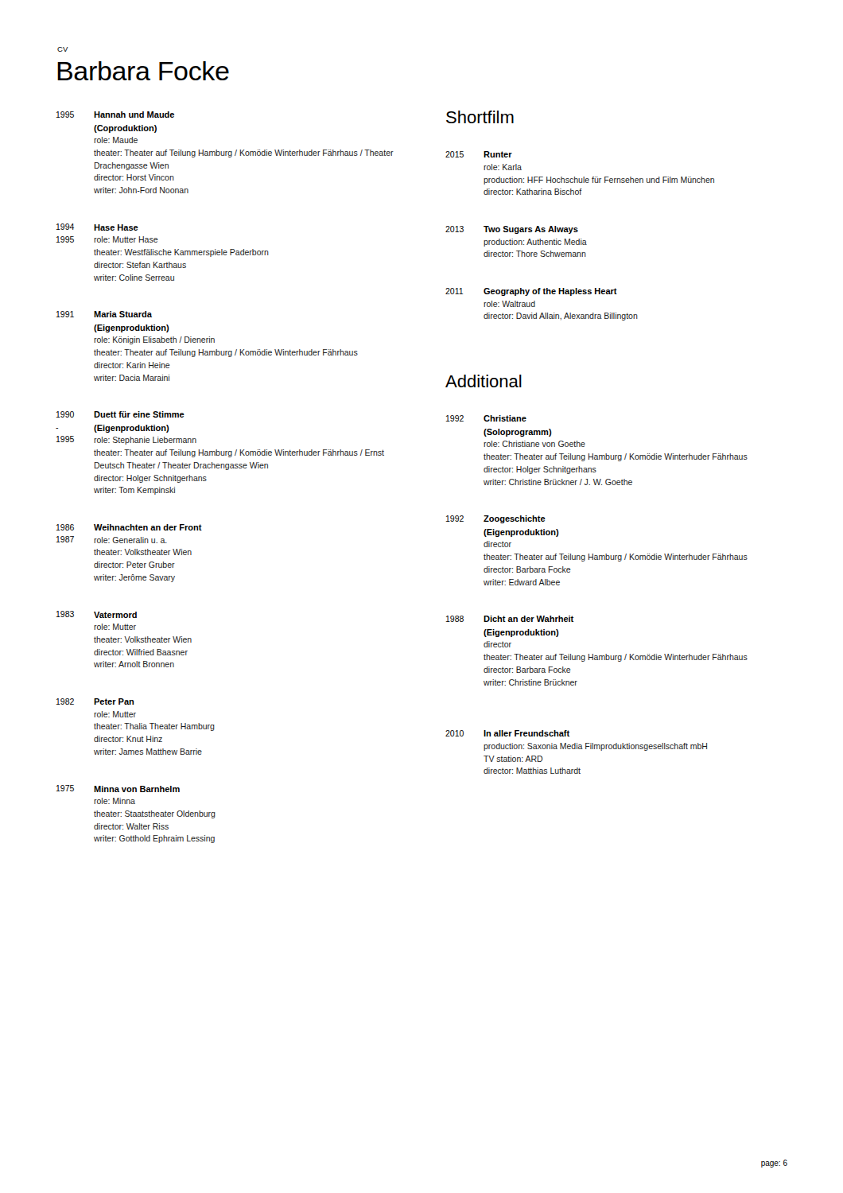CV
Barbara Focke
1995
Hannah und Maude
(Coproduktion)
role: Maude
theater: Theater auf Teilung Hamburg / Komödie Winterhuder Fährhaus / Theater Drachengasse Wien
director: Horst Vincon
writer: John-Ford Noonan
19941995
Hase Hase
role: Mutter Hase
theater: Westfälische Kammerspiele Paderborn
director: Stefan Karthaus
writer: Coline Serreau
1991
Maria Stuarda
(Eigenproduktion)
role: Königin Elisabeth / Dienerin
theater: Theater auf Teilung Hamburg / Komödie Winterhuder Fährhaus
director: Karin Heine
writer: Dacia Maraini
1990-1995
Duett für eine Stimme
(Eigenproduktion)
role: Stephanie Liebermann
theater: Theater auf Teilung Hamburg / Komödie Winterhuder Fährhaus / Ernst Deutsch Theater / Theater Drachengasse Wien
director: Holger Schnitgerhans
writer: Tom Kempinski
19861987
Weihnachten an der Front
role: Generalin u. a.
theater: Volkstheater Wien
director: Peter Gruber
writer: Jerôme Savary
1983
Vatermord
role: Mutter
theater: Volkstheater Wien
director: Wilfried Baasner
writer: Arnolt Bronnen
1982
Peter Pan
role: Mutter
theater: Thalia Theater Hamburg
director: Knut Hinz
writer: James Matthew Barrie
1975
Minna von Barnhelm
role: Minna
theater: Staatstheater Oldenburg
director: Walter Riss
writer: Gotthold Ephraim Lessing
Shortfilm
2015
Runter
role: Karla
production: HFF Hochschule für Fernsehen und Film München
director: Katharina Bischof
2013
Two Sugars As Always
production: Authentic Media
director: Thore Schwemann
2011
Geography of the Hapless Heart
role: Waltraud
director: David Allain, Alexandra Billington
Additional
1992
Christiane
(Soloprogramm)
role: Christiane von Goethe
theater: Theater auf Teilung Hamburg / Komödie Winterhuder Fährhaus
director: Holger Schnitgerhans
writer: Christine Brückner / J. W. Goethe
1992
Zoogeschichte
(Eigenproduktion)
director
theater: Theater auf Teilung Hamburg / Komödie Winterhuder Fährhaus
director: Barbara Focke
writer: Edward Albee
1988
Dicht an der Wahrheit
(Eigenproduktion)
director
theater: Theater auf Teilung Hamburg / Komödie Winterhuder Fährhaus
director: Barbara Focke
writer: Christine Brückner
2010
In aller Freundschaft
production: Saxonia Media Filmproduktionsgesellschaft mbH
TV station: ARD
director: Matthias Luthardt
page: 6